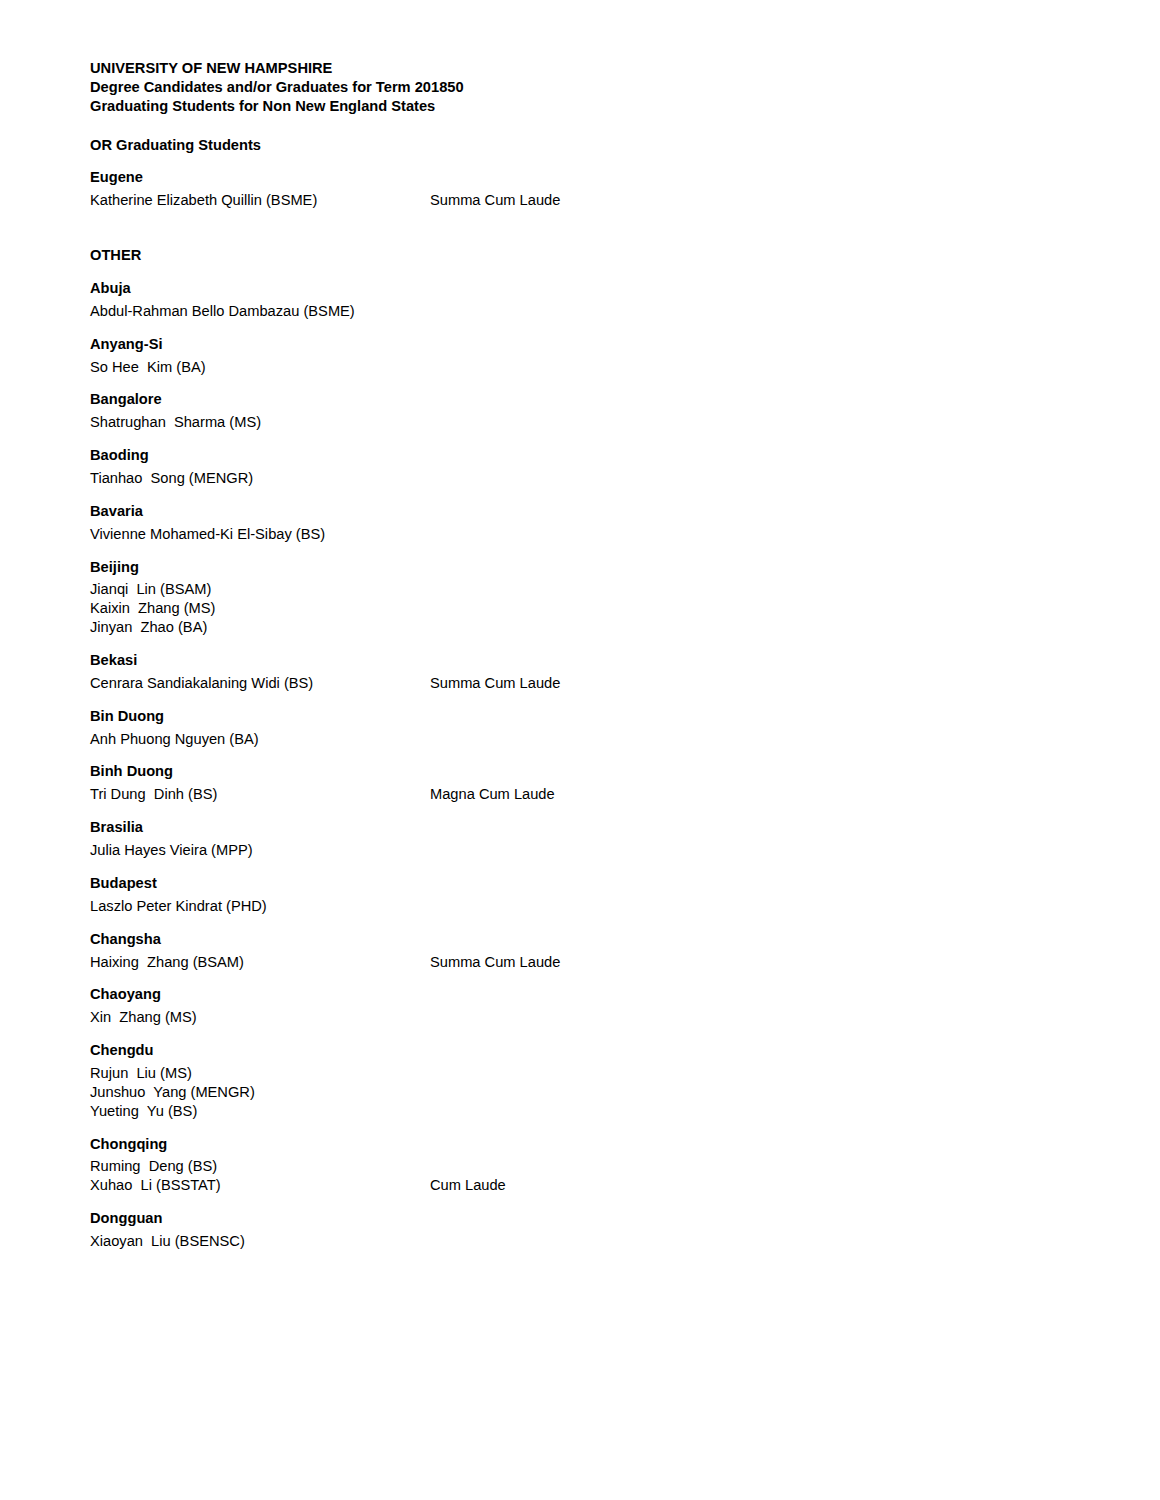UNIVERSITY OF NEW HAMPSHIRE
Degree Candidates and/or Graduates for Term 201850
Graduating Students for Non New England States
OR Graduating Students
Eugene
Katherine Elizabeth Quillin (BSME) Summa Cum Laude
OTHER
Abuja
Abdul-Rahman Bello Dambazau (BSME)
Anyang-Si
So Hee Kim (BA)
Bangalore
Shatrughan Sharma (MS)
Baoding
Tianhao Song (MENGR)
Bavaria
Vivienne Mohamed-Ki El-Sibay (BS)
Beijing
Jianqi Lin (BSAM)
Kaixin Zhang (MS)
Jinyan Zhao (BA)
Bekasi
Cenrara Sandiakalaning Widi (BS) Summa Cum Laude
Bin Duong
Anh Phuong Nguyen (BA)
Binh Duong
Tri Dung Dinh (BS) Magna Cum Laude
Brasilia
Julia Hayes Vieira (MPP)
Budapest
Laszlo Peter Kindrat (PHD)
Changsha
Haixing Zhang (BSAM) Summa Cum Laude
Chaoyang
Xin Zhang (MS)
Chengdu
Rujun Liu (MS)
Junshuo Yang (MENGR)
Yueting Yu (BS)
Chongqing
Ruming Deng (BS)
Xuhao Li (BSSTAT) Cum Laude
Dongguan
Xiaoyan Liu (BSENSC)